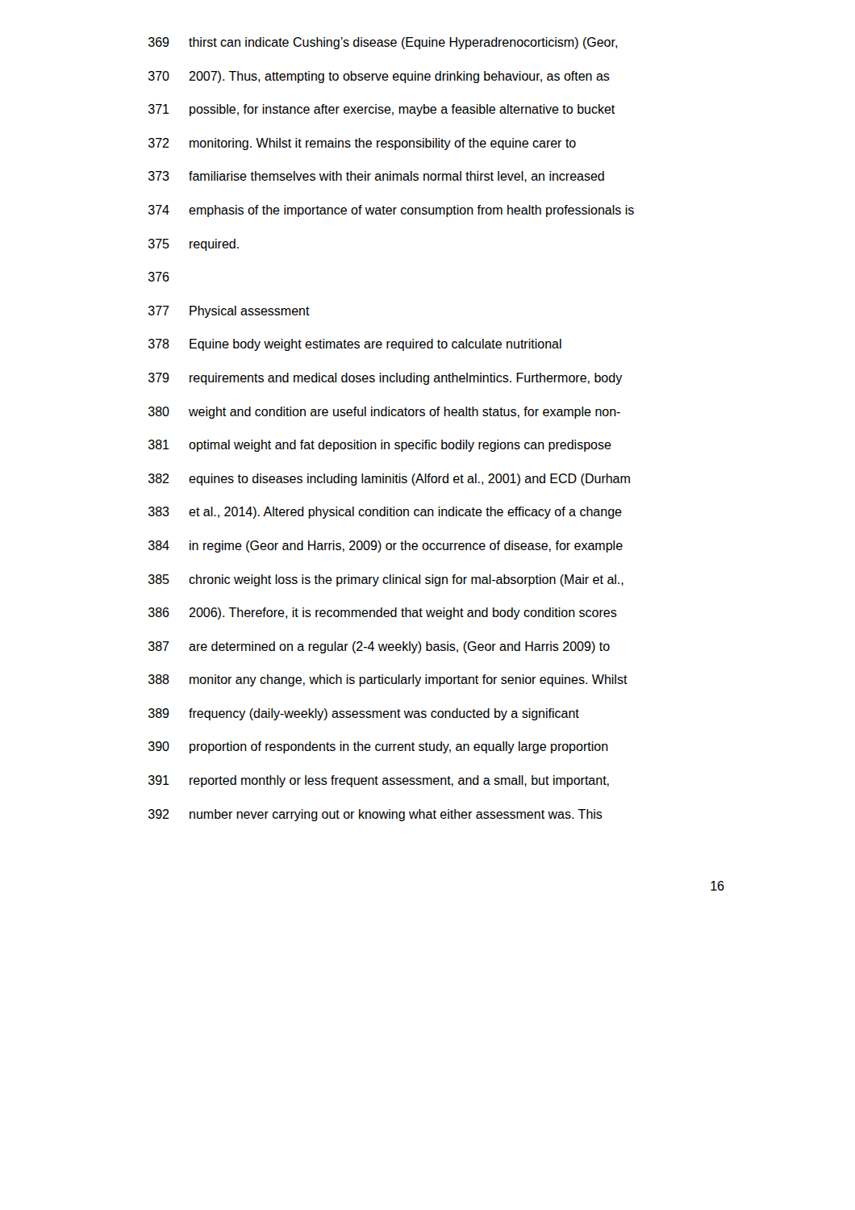thirst can indicate Cushing’s disease (Equine Hyperadrenocorticism) (Geor,
2007). Thus, attempting to observe equine drinking behaviour, as often as
possible, for instance after exercise, maybe a feasible alternative to bucket
monitoring. Whilst it remains the responsibility of the equine carer to
familiarise themselves with their animals normal thirst level, an increased
emphasis of the importance of water consumption from health professionals is
required.
Physical assessment
Equine body weight estimates are required to calculate nutritional
requirements and medical doses including anthelmintics. Furthermore, body
weight and condition are useful indicators of health status, for example non-
optimal weight and fat deposition in specific bodily regions can predispose
equines to diseases including laminitis (Alford et al., 2001) and ECD (Durham
et al., 2014). Altered physical condition can indicate the efficacy of a change
in regime (Geor and Harris, 2009) or the occurrence of disease, for example
chronic weight loss is the primary clinical sign for mal-absorption (Mair et al.,
2006). Therefore, it is recommended that weight and body condition scores
are determined on a regular (2-4 weekly) basis, (Geor and Harris 2009) to
monitor any change, which is particularly important for senior equines. Whilst
frequency (daily-weekly) assessment was conducted by a significant
proportion of respondents in the current study, an equally large proportion
reported monthly or less frequent assessment, and a small, but important,
number never carrying out or knowing what either assessment was. This
16